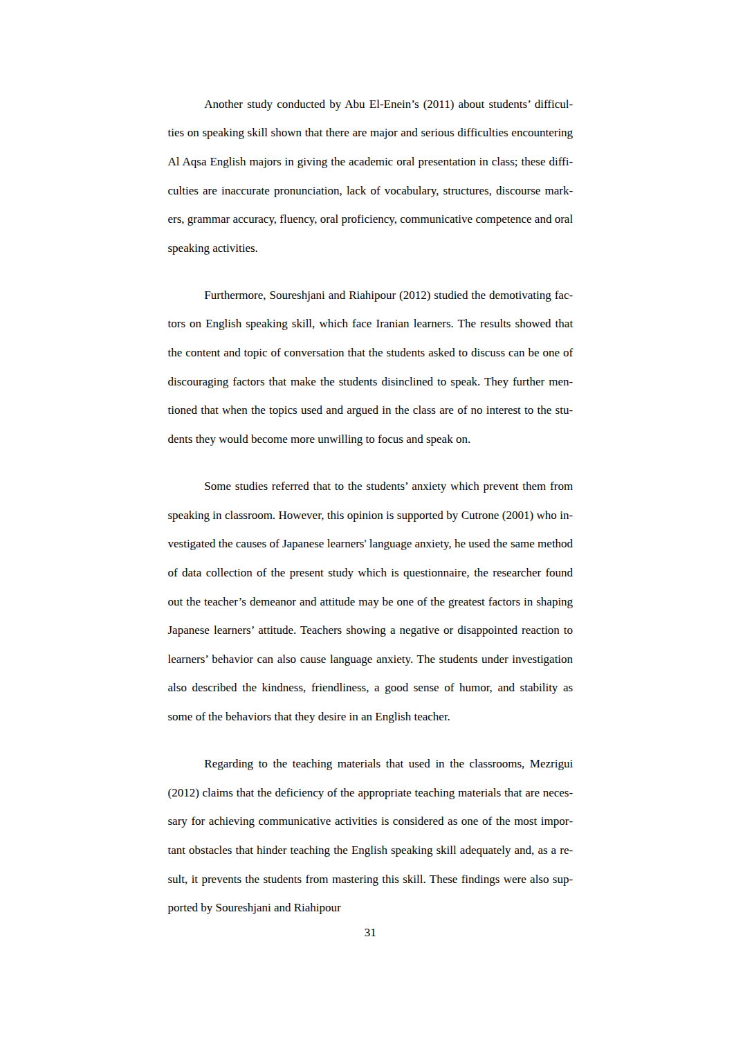Another study conducted by Abu El-Enein’s (2011) about students’ difficulties on speaking skill shown that there are major and serious difficulties encountering Al Aqsa English majors in giving the academic oral presentation in class; these difficulties are inaccurate pronunciation, lack of vocabulary, structures, discourse markers, grammar accuracy, fluency, oral proficiency, communicative competence and oral speaking activities.
Furthermore, Soureshjani and Riahipour (2012) studied the demotivating factors on English speaking skill, which face Iranian learners. The results showed that the content and topic of conversation that the students asked to discuss can be one of discouraging factors that make the students disinclined to speak. They further mentioned that when the topics used and argued in the class are of no interest to the students they would become more unwilling to focus and speak on.
Some studies referred that to the students’ anxiety which prevent them from speaking in classroom. However, this opinion is supported by Cutrone (2001) who investigated the causes of Japanese learners' language anxiety, he used the same method of data collection of the present study which is questionnaire, the researcher found out the teacher’s demeanor and attitude may be one of the greatest factors in shaping Japanese learners’ attitude. Teachers showing a negative or disappointed reaction to learners’ behavior can also cause language anxiety. The students under investigation also described the kindness, friendliness, a good sense of humor, and stability as some of the behaviors that they desire in an English teacher.
Regarding to the teaching materials that used in the classrooms, Mezrigui (2012) claims that the deficiency of the appropriate teaching materials that are necessary for achieving communicative activities is considered as one of the most important obstacles that hinder teaching the English speaking skill adequately and, as a result, it prevents the students from mastering this skill. These findings were also supported by Soureshjani and Riahipour
31